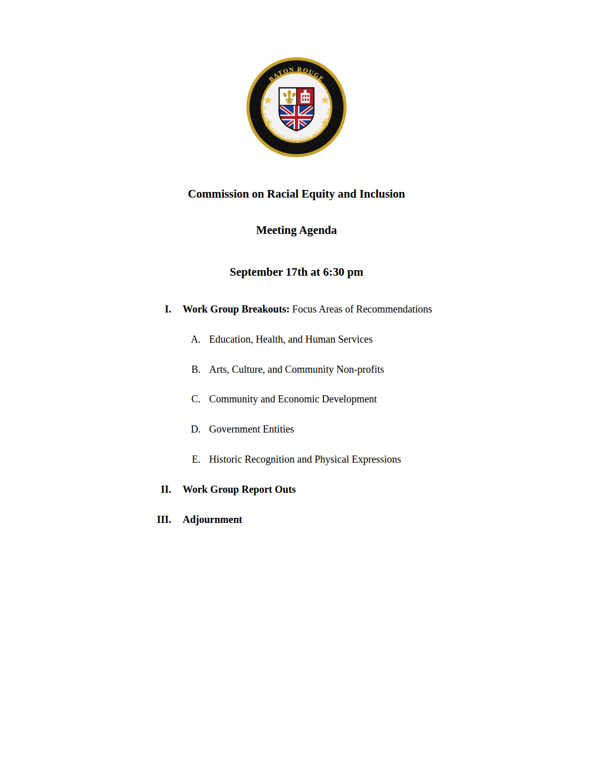Baton Rouge Mayor-President Sharon Weston Broome seal BATON ROUGE MAYOR-PRESIDENT SHARON WESTON BROOME
Commission on Racial Equity and Inclusion
Meeting Agenda
September 17th at 6:30 pm
Work Group Breakouts: Focus Areas of Recommendations
Education, Health, and Human Services
Arts, Culture, and Community Non-profits
Community and Economic Development
Government Entities
Historic Recognition and Physical Expressions
Work Group Report Outs
Adjournment